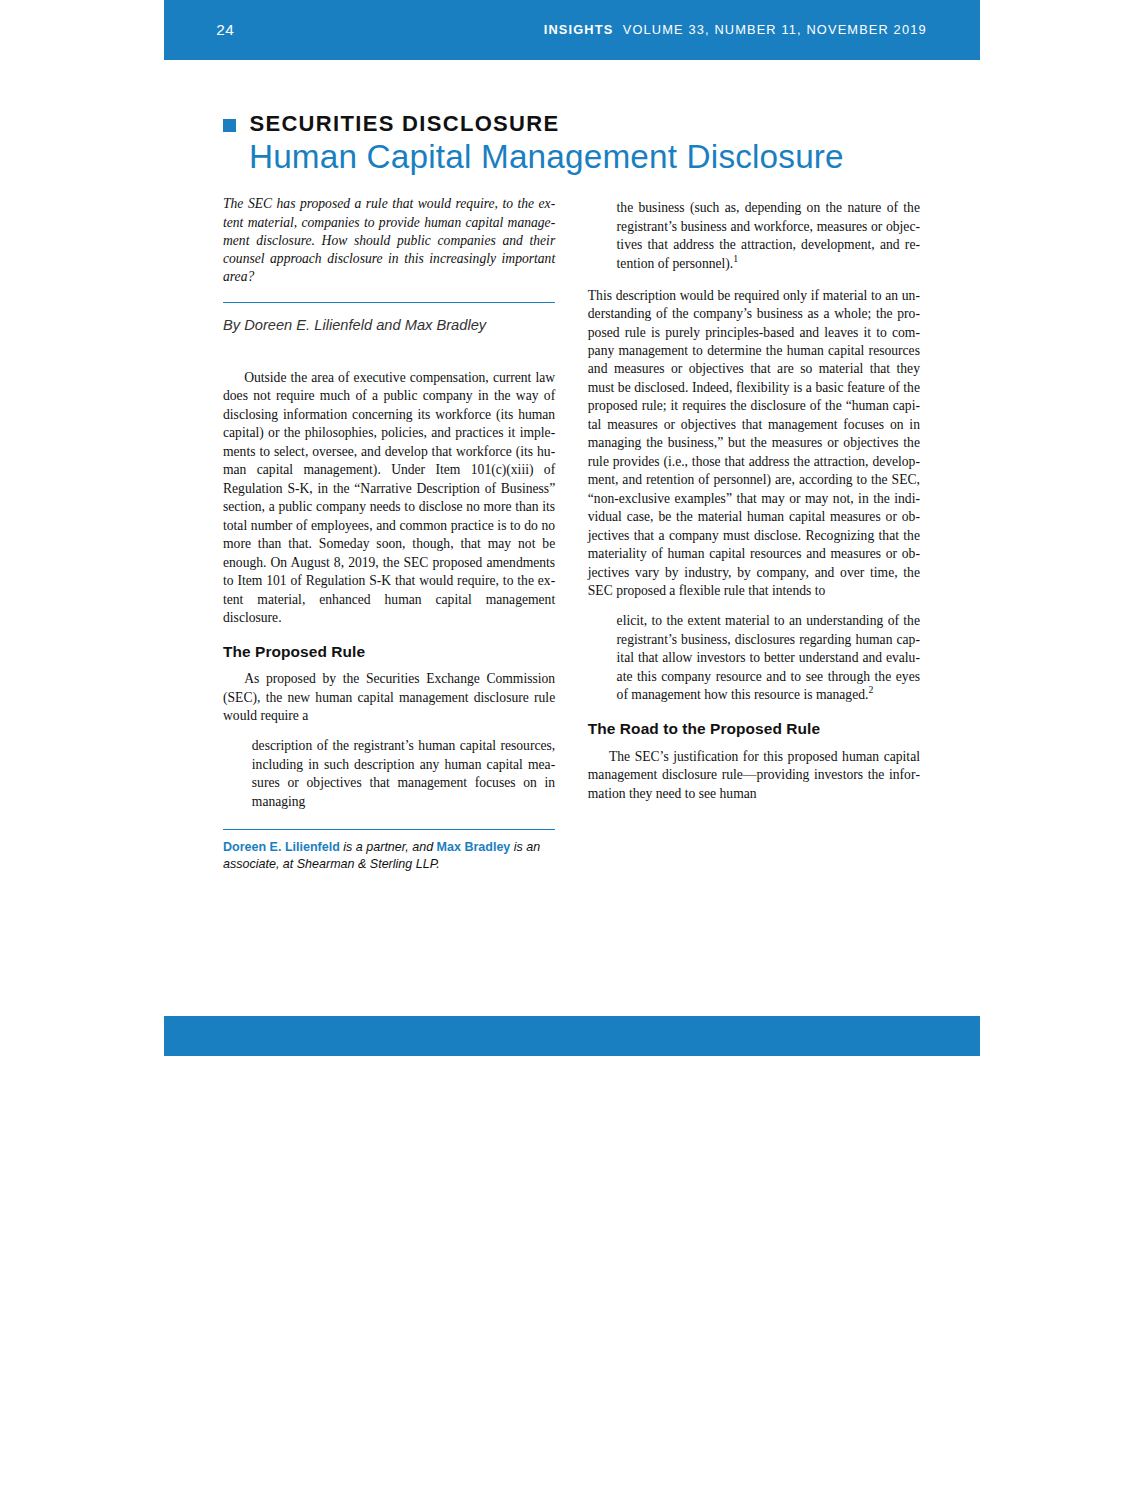24
Insights Volume 33, Number 11, November 2019
Securities Disclosure
Human Capital Management Disclosure
The SEC has proposed a rule that would require, to the extent material, companies to provide human capital management disclosure. How should public companies and their counsel approach disclosure in this increasingly important area?
By Doreen E. Lilienfeld and Max Bradley
Outside the area of executive compensation, current law does not require much of a public company in the way of disclosing information concerning its workforce (its human capital) or the philosophies, policies, and practices it implements to select, oversee, and develop that workforce (its human capital management). Under Item 101(c)(xiii) of Regulation S-K, in the “Narrative Description of Business” section, a public company needs to disclose no more than its total number of employees, and common practice is to do no more than that. Someday soon, though, that may not be enough. On August 8, 2019, the SEC proposed amendments to Item 101 of Regulation S-K that would require, to the extent material, enhanced human capital management disclosure.
The Proposed Rule
As proposed by the Securities Exchange Commission (SEC), the new human capital management disclosure rule would require a
description of the registrant’s human capital resources, including in such description any human capital measures or objectives that management focuses on in managing
Doreen E. Lilienfeld is a partner, and Max Bradley is an associate, at Shearman & Sterling LLP.
the business (such as, depending on the nature of the registrant’s business and workforce, measures or objectives that address the attraction, development, and retention of personnel).1
This description would be required only if material to an understanding of the company’s business as a whole; the proposed rule is purely principles-based and leaves it to company management to determine the human capital resources and measures or objectives that are so material that they must be disclosed. Indeed, flexibility is a basic feature of the proposed rule; it requires the disclosure of the “human capital measures or objectives that management focuses on in managing the business,” but the measures or objectives the rule provides (i.e., those that address the attraction, development, and retention of personnel) are, according to the SEC, “non-exclusive examples” that may or may not, in the individual case, be the material human capital measures or objectives that a company must disclose. Recognizing that the materiality of human capital resources and measures or objectives vary by industry, by company, and over time, the SEC proposed a flexible rule that intends to
elicit, to the extent material to an understanding of the registrant’s business, disclosures regarding human capital that allow investors to better understand and evaluate this company resource and to see through the eyes of management how this resource is managed.2
The Road to the Proposed Rule
The SEC’s justification for this proposed human capital management disclosure rule—providing investors the information they need to see human